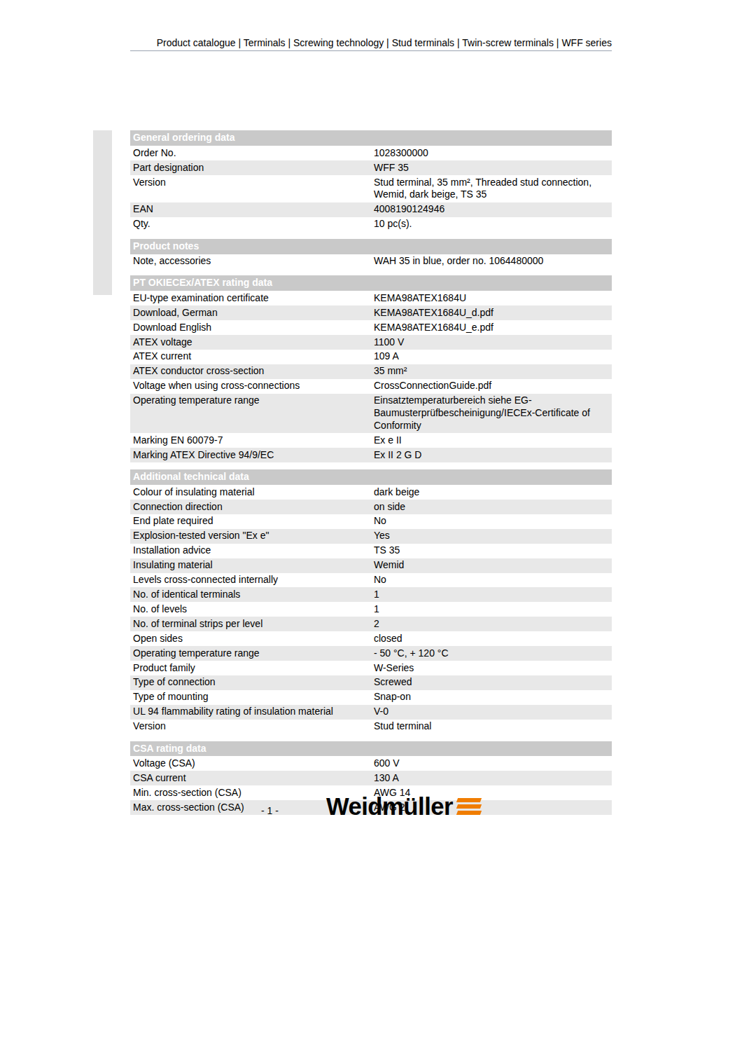Product catalogue | Terminals | Screwing technology | Stud terminals | Twin-screw terminals | WFF series
| General ordering data |
| Order No. | 1028300000 |
| Part designation | WFF 35 |
| Version | Stud terminal, 35 mm², Threaded stud connection, Wemid, dark beige, TS 35 |
| EAN | 4008190124946 |
| Qty. | 10 pc(s). |
| Product notes |
| Note, accessories | WAH 35 in blue, order no. 1064480000 |
| PT OKIECEx/ATEX rating data |
| EU-type examination certificate | KEMA98ATEX1684U |
| Download, German | KEMA98ATEX1684U_d.pdf |
| Download English | KEMA98ATEX1684U_e.pdf |
| ATEX voltage | 1100 V |
| ATEX current | 109 A |
| ATEX conductor cross-section | 35 mm² |
| Voltage when using cross-connections | CrossConnectionGuide.pdf |
| Operating temperature range | Einsatztemperaturbereich siehe EG-Baumusterprüfbescheinigung/IECEx-Certificate of Conformity |
| Marking EN 60079-7 | Ex e II |
| Marking ATEX Directive 94/9/EC | Ex II 2 G D |
| Additional technical data |
| Colour of insulating material | dark beige |
| Connection direction | on side |
| End plate required | No |
| Explosion-tested version "Ex e" | Yes |
| Installation advice | TS 35 |
| Insulating material | Wemid |
| Levels cross-connected internally | No |
| No. of identical terminals | 1 |
| No. of levels | 1 |
| No. of terminal strips per level | 2 |
| Open sides | closed |
| Operating temperature range | - 50 °C, + 120 °C |
| Product family | W-Series |
| Type of connection | Screwed |
| Type of mounting | Snap-on |
| UL 94 flammability rating of insulation material | V-0 |
| Version | Stud terminal |
| CSA rating data |
| Voltage (CSA) | 600 V |
| CSA current | 130 A |
| Min. cross-section (CSA) | AWG 14 |
| Max. cross-section (CSA) | AWG 2 |
- 1 -
Weidmüller